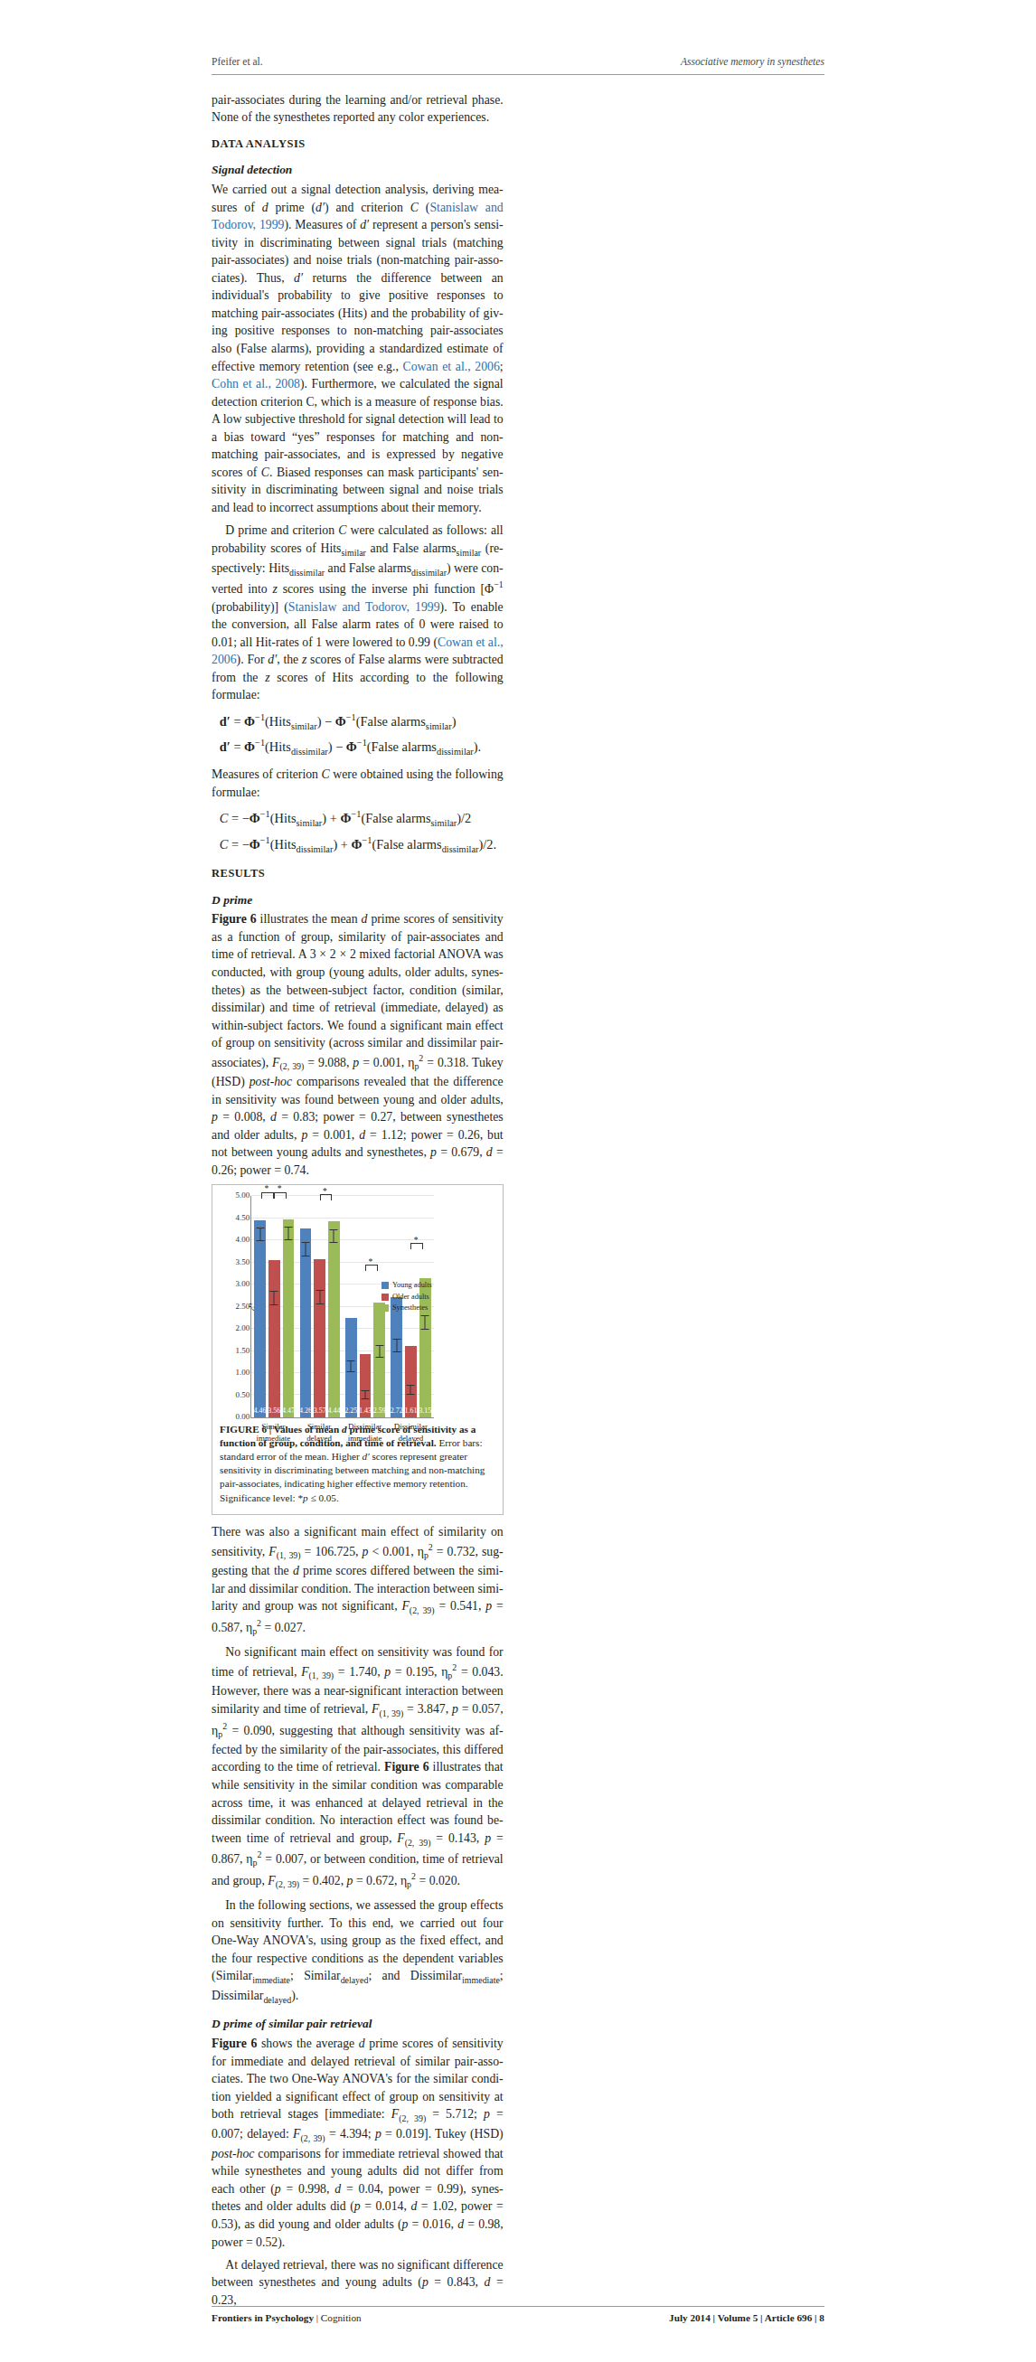Pfeifer et al.
Associative memory in synesthetes
pair-associates during the learning and/or retrieval phase. None of the synesthetes reported any color experiences.
Data analysis
Signal detection
We carried out a signal detection analysis, deriving measures of d prime (d′) and criterion C (Stanislaw and Todorov, 1999). Measures of d′ represent a person's sensitivity in discriminating between signal trials (matching pair-associates) and noise trials (non-matching pair-associates). Thus, d′ returns the difference between an individual's probability to give positive responses to matching pair-associates (Hits) and the probability of giving positive responses to non-matching pair-associates also (False alarms), providing a standardized estimate of effective memory retention (see e.g., Cowan et al., 2006; Cohn et al., 2008). Furthermore, we calculated the signal detection criterion C, which is a measure of response bias. A low subjective threshold for signal detection will lead to a bias toward “yes” responses for matching and non-matching pair-associates, and is expressed by negative scores of C. Biased responses can mask participants' sensitivity in discriminating between signal and noise trials and lead to incorrect assumptions about their memory.
D prime and criterion C were calculated as follows: all probability scores of Hitssimilar and False alarmssimilar (respectively: Hitsdissimilar and False alarmsdissimilar) were converted into z scores using the inverse phi function [Φ−1 (probability)] (Stanislaw and Todorov, 1999). To enable the conversion, all False alarm rates of 0 were raised to 0.01; all Hit-rates of 1 were lowered to 0.99 (Cowan et al., 2006). For d′, the z scores of False alarms were subtracted from the z scores of Hits according to the following formulae:
d′ = Φ−1(Hitssimilar) − Φ−1(False alarmssimilar)
d′ = Φ−1(Hitsdissimilar) − Φ−1(False alarmsdissimilar).
Measures of criterion C were obtained using the following formulae:
C = −Φ−1(Hitssimilar) + Φ−1(False alarmssimilar)/2
C = −Φ−1(Hitsdissimilar) + Φ−1(False alarmsdissimilar)/2.
Results
D prime
Figure 6 illustrates the mean d prime scores of sensitivity as a function of group, similarity of pair-associates and time of retrieval. A 3 × 2 × 2 mixed factorial ANOVA was conducted, with group (young adults, older adults, synesthetes) as the between-subject factor, condition (similar, dissimilar) and time of retrieval (immediate, delayed) as within-subject factors. We found a significant main effect of group on sensitivity (across similar and dissimilar pair-associates), F(2, 39) = 9.088, p = 0.001, ηp2 = 0.318. Tukey (HSD) post-hoc comparisons revealed that the difference in sensitivity was found between young and older adults, p = 0.008, d = 0.83; power = 0.27, between synesthetes and older adults, p = 0.001, d = 1.12; power = 0.26, but not between young adults and synesthetes, p = 0.679, d = 0.26; power = 0.74.
d′
5.00
4.50
4.00
3.50
3.00
2.50
2.00
1.50
1.00
0.50
0.00
4.46
3.56
4.47
*
*
4.26
3.57
4.44
*
2.25
1.43
2.59
*
2.72
1.61
3.15
*
Young adults
Older adults
Synesthetes
Similar immediate Similar delayed Dissimilar immediate Dissimilar delayed
FIGURE 6 | Values of mean d prime score of sensitivity as a function of group, condition, and time of retrieval. Error bars: standard error of the mean. Higher d′ scores represent greater sensitivity in discriminating between matching and non-matching pair-associates, indicating higher effective memory retention. Significance level: *p ≤ 0.05.
There was also a significant main effect of similarity on sensitivity, F(1, 39) = 106.725, p < 0.001, ηp2 = 0.732, suggesting that the d prime scores differed between the similar and dissimilar condition. The interaction between similarity and group was not significant, F(2, 39) = 0.541, p = 0.587, ηp2 = 0.027.
No significant main effect on sensitivity was found for time of retrieval, F(1, 39) = 1.740, p = 0.195, ηp2 = 0.043. However, there was a near-significant interaction between similarity and time of retrieval, F(1, 39) = 3.847, p = 0.057, ηp2 = 0.090, suggesting that although sensitivity was affected by the similarity of the pair-associates, this differed according to the time of retrieval. Figure 6 illustrates that while sensitivity in the similar condition was comparable across time, it was enhanced at delayed retrieval in the dissimilar condition. No interaction effect was found between time of retrieval and group, F(2, 39) = 0.143, p = 0.867, ηp2 = 0.007, or between condition, time of retrieval and group, F(2, 39) = 0.402, p = 0.672, ηp2 = 0.020.
In the following sections, we assessed the group effects on sensitivity further. To this end, we carried out four One-Way ANOVA's, using group as the fixed effect, and the four respective conditions as the dependent variables (Similarimmediate; Similardelayed; and Dissimilarimmediate; Dissimilardelayed).
D prime of similar pair retrieval
Figure 6 shows the average d prime scores of sensitivity for immediate and delayed retrieval of similar pair-associates. The two One-Way ANOVA's for the similar condition yielded a significant effect of group on sensitivity at both retrieval stages [immediate: F(2, 39) = 5.712; p = 0.007; delayed: F(2, 39) = 4.394; p = 0.019]. Tukey (HSD) post-hoc comparisons for immediate retrieval showed that while synesthetes and young adults did not differ from each other (p = 0.998, d = 0.04, power = 0.99), synesthetes and older adults did (p = 0.014, d = 1.02, power = 0.53), as did young and older adults (p = 0.016, d = 0.98, power = 0.52).
At delayed retrieval, there was no significant difference between synesthetes and young adults (p = 0.843, d = 0.23,
Frontiers in Psychology | Cognition
July 2014 | Volume 5 | Article 696 | 8